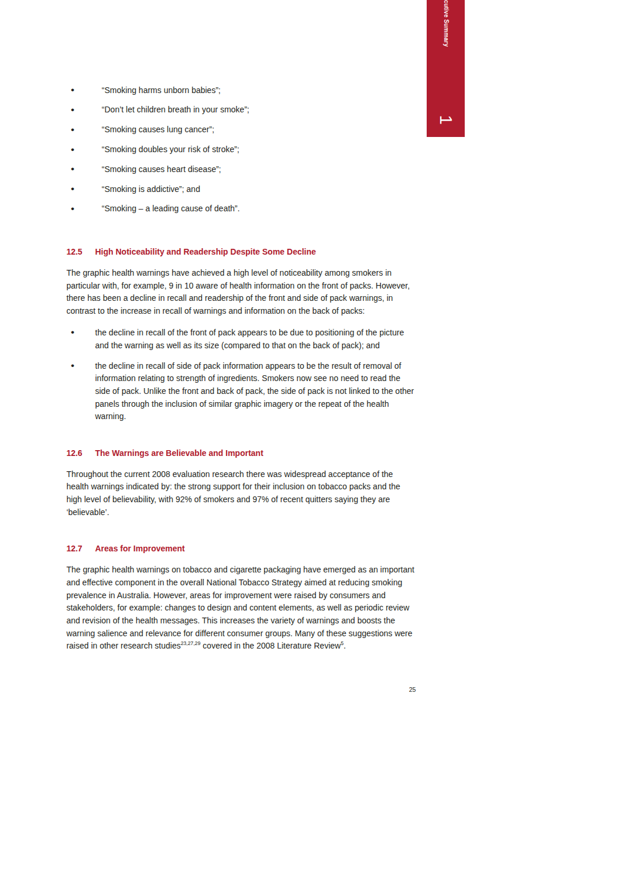Executive Summary 1
“Smoking harms unborn babies”;
“Don’t let children breath in your smoke”;
“Smoking causes lung cancer”;
“Smoking doubles your risk of stroke”;
“Smoking causes heart disease”;
“Smoking is addictive”; and
“Smoking – a leading cause of death”.
12.5 High Noticeability and Readership Despite Some Decline
The graphic health warnings have achieved a high level of noticeability among smokers in particular with, for example, 9 in 10 aware of health information on the front of packs. However, there has been a decline in recall and readership of the front and side of pack warnings, in contrast to the increase in recall of warnings and information on the back of packs:
the decline in recall of the front of pack appears to be due to positioning of the picture and the warning as well as its size (compared to that on the back of pack); and
the decline in recall of side of pack information appears to be the result of removal of information relating to strength of ingredients. Smokers now see no need to read the side of pack. Unlike the front and back of pack, the side of pack is not linked to the other panels through the inclusion of similar graphic imagery or the repeat of the health warning.
12.6 The Warnings are Believable and Important
Throughout the current 2008 evaluation research there was widespread acceptance of the health warnings indicated by: the strong support for their inclusion on tobacco packs and the high level of believability, with 92% of smokers and 97% of recent quitters saying they are ‘believable’.
12.7 Areas for Improvement
The graphic health warnings on tobacco and cigarette packaging have emerged as an important and effective component in the overall National Tobacco Strategy aimed at reducing smoking prevalence in Australia. However, areas for improvement were raised by consumers and stakeholders, for example: changes to design and content elements, as well as periodic review and revision of the health messages. This increases the variety of warnings and boosts the warning salience and relevance for different consumer groups. Many of these suggestions were raised in other research studies23,27,29 covered in the 2008 Literature Review5.
25